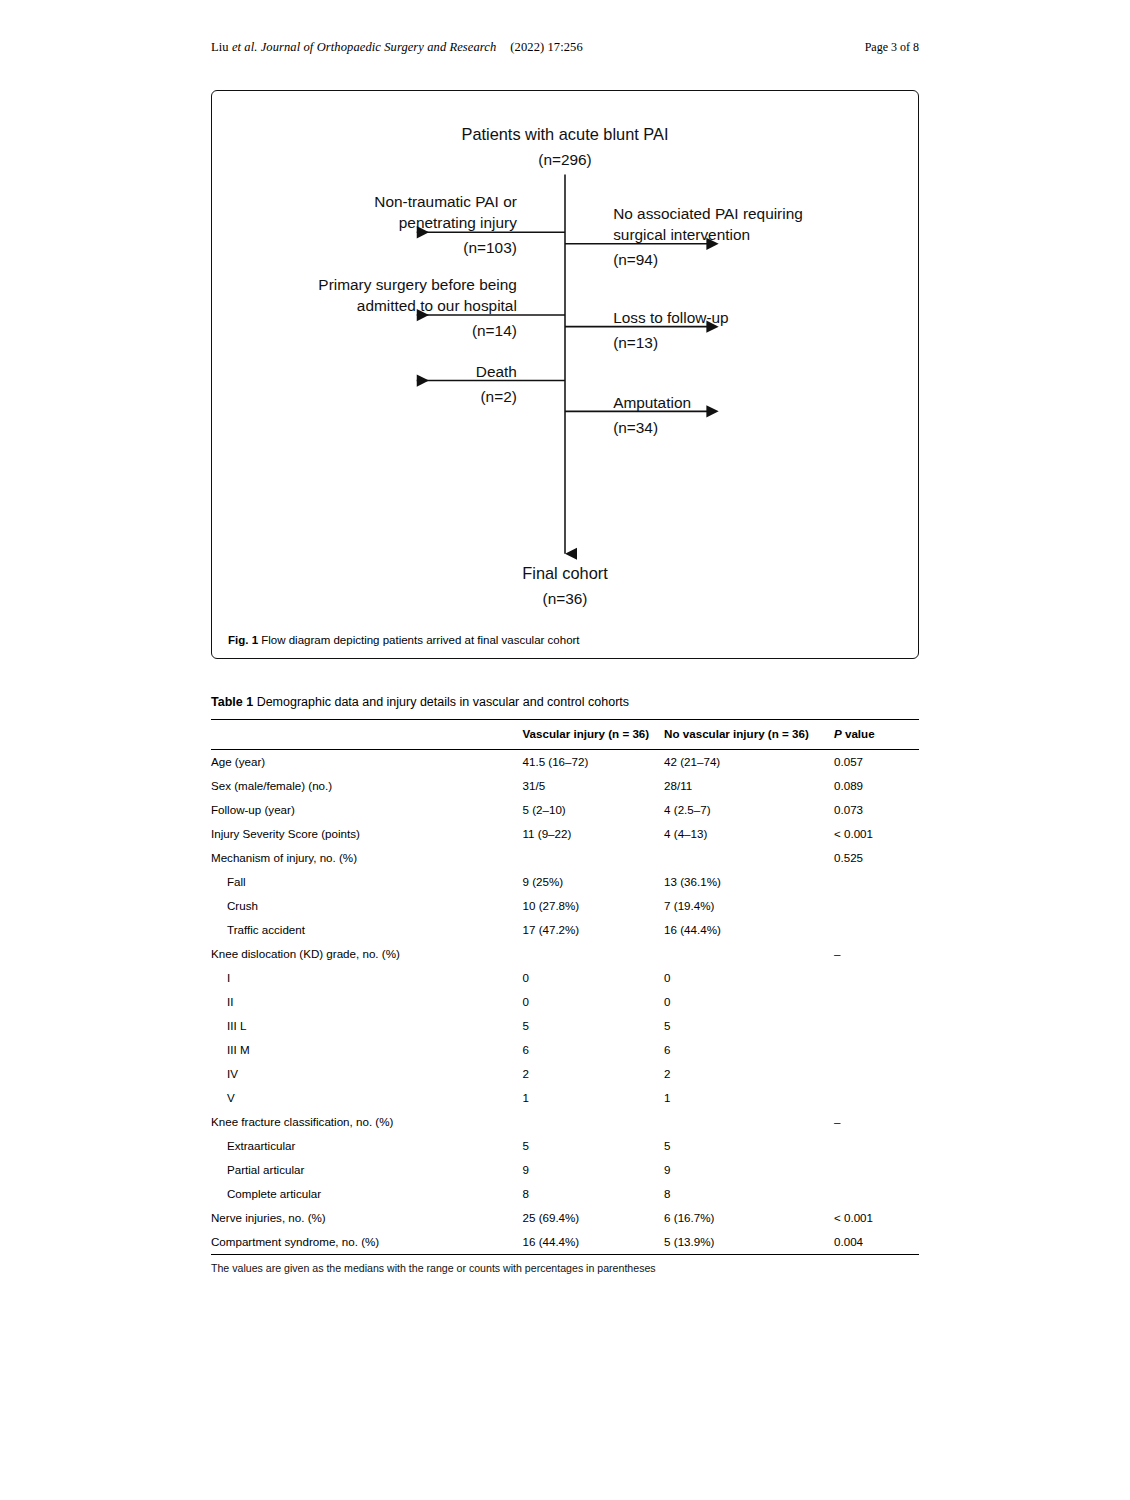Liu et al. Journal of Orthopaedic Surgery and Research(2022) 17:256
Page 3 of 8
Patients with acute blunt PAI (n=296) Non-traumatic PAI or penetrating injury (n=103) No associated PAI requiring surgical intervention (n=94) Primary surgery before being admitted to our hospital (n=14) Loss to follow-up (n=13) Death (n=2) Amputation (n=34) Final cohort (n=36)
Fig. 1 Flow diagram depicting patients arrived at final vascular cohort
Table 1 Demographic data and injury details in vascular and control cohorts
| | Vascular injury (n = 36) | No vascular injury (n = 36) | P value |
| --- | --- | --- | --- |
| Age (year) | 41.5 (16–72) | 42 (21–74) | 0.057 |
| Sex (male/female) (no.) | 31/5 | 28/11 | 0.089 |
| Follow-up (year) | 5 (2–10) | 4 (2.5–7) | 0.073 |
| Injury Severity Score (points) | 11 (9–22) | 4 (4–13) | < 0.001 |
| Mechanism of injury, no. (%) | | | 0.525 |
| Fall | 9 (25%) | 13 (36.1%) | |
| Crush | 10 (27.8%) | 7 (19.4%) | |
| Traffic accident | 17 (47.2%) | 16 (44.4%) | |
| Knee dislocation (KD) grade, no. (%) | | | – |
| I | 0 | 0 | |
| II | 0 | 0 | |
| III L | 5 | 5 | |
| III M | 6 | 6 | |
| IV | 2 | 2 | |
| V | 1 | 1 | |
| Knee fracture classification, no. (%) | | | – |
| Extraarticular | 5 | 5 | |
| Partial articular | 9 | 9 | |
| Complete articular | 8 | 8 | |
| Nerve injuries, no. (%) | 25 (69.4%) | 6 (16.7%) | < 0.001 |
| Compartment syndrome, no. (%) | 16 (44.4%) | 5 (13.9%) | 0.004 |
The values are given as the medians with the range or counts with percentages in parentheses